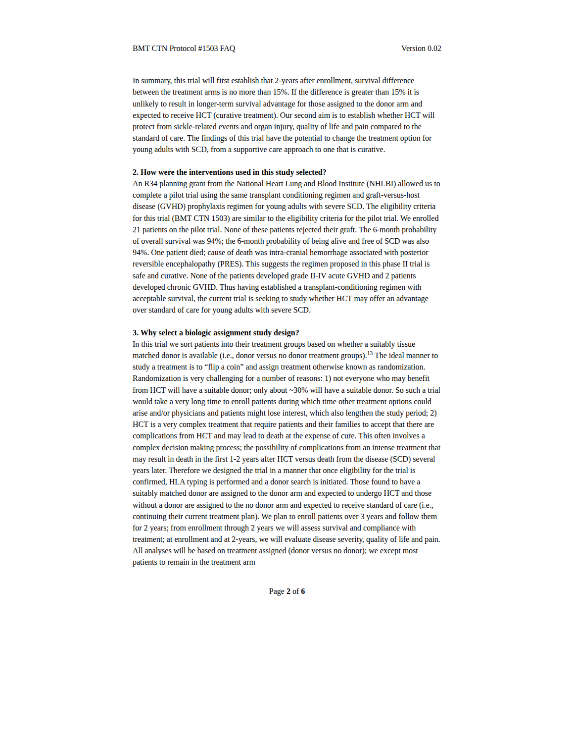BMT CTN Protocol #1503 FAQ Version 0.02
In summary, this trial will first establish that 2-years after enrollment, survival difference between the treatment arms is no more than 15%. If the difference is greater than 15% it is unlikely to result in longer-term survival advantage for those assigned to the donor arm and expected to receive HCT (curative treatment). Our second aim is to establish whether HCT will protect from sickle-related events and organ injury, quality of life and pain compared to the standard of care. The findings of this trial have the potential to change the treatment option for young adults with SCD, from a supportive care approach to one that is curative.
2. How were the interventions used in this study selected?
An R34 planning grant from the National Heart Lung and Blood Institute (NHLBI) allowed us to complete a pilot trial using the same transplant conditioning regimen and graft-versus-host disease (GVHD) prophylaxis regimen for young adults with severe SCD. The eligibility criteria for this trial (BMT CTN 1503) are similar to the eligibility criteria for the pilot trial. We enrolled 21 patients on the pilot trial. None of these patients rejected their graft. The 6-month probability of overall survival was 94%; the 6-month probability of being alive and free of SCD was also 94%. One patient died; cause of death was intra-cranial hemorrhage associated with posterior reversible encephalopathy (PRES). This suggests the regimen proposed in this phase II trial is safe and curative. None of the patients developed grade II-IV acute GVHD and 2 patients developed chronic GVHD. Thus having established a transplant-conditioning regimen with acceptable survival, the current trial is seeking to study whether HCT may offer an advantage over standard of care for young adults with severe SCD.
3. Why select a biologic assignment study design?
In this trial we sort patients into their treatment groups based on whether a suitably tissue matched donor is available (i.e., donor versus no donor treatment groups).13 The ideal manner to study a treatment is to “flip a coin” and assign treatment otherwise known as randomization. Randomization is very challenging for a number of reasons: 1) not everyone who may benefit from HCT will have a suitable donor; only about ~30% will have a suitable donor. So such a trial would take a very long time to enroll patients during which time other treatment options could arise and/or physicians and patients might lose interest, which also lengthen the study period; 2) HCT is a very complex treatment that require patients and their families to accept that there are complications from HCT and may lead to death at the expense of cure. This often involves a complex decision making process; the possibility of complications from an intense treatment that may result in death in the first 1-2 years after HCT versus death from the disease (SCD) several years later. Therefore we designed the trial in a manner that once eligibility for the trial is confirmed, HLA typing is performed and a donor search is initiated. Those found to have a suitably matched donor are assigned to the donor arm and expected to undergo HCT and those without a donor are assigned to the no donor arm and expected to receive standard of care (i.e., continuing their current treatment plan). We plan to enroll patients over 3 years and follow them for 2 years; from enrollment through 2 years we will assess survival and compliance with treatment; at enrollment and at 2-years, we will evaluate disease severity, quality of life and pain. All analyses will be based on treatment assigned (donor versus no donor); we except most patients to remain in the treatment arm
Page 2 of 6